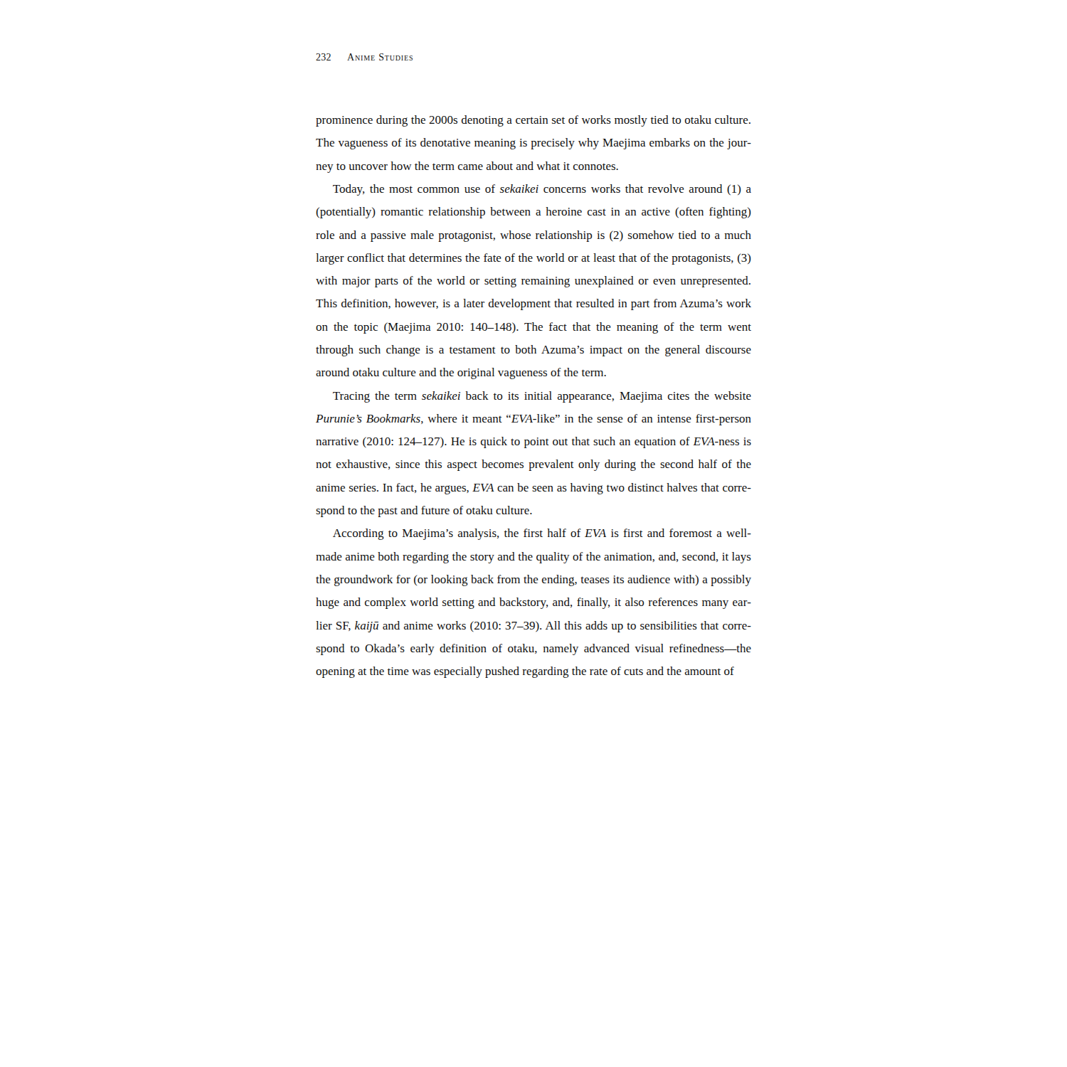232 Anime Studies
prominence during the 2000s denoting a certain set of works mostly tied to otaku culture. The vagueness of its denotative meaning is precisely why Maejima embarks on the journey to uncover how the term came about and what it connotes.
Today, the most common use of sekaikei concerns works that revolve around (1) a (potentially) romantic relationship between a heroine cast in an active (often fighting) role and a passive male protagonist, whose relationship is (2) somehow tied to a much larger conflict that determines the fate of the world or at least that of the protagonists, (3) with major parts of the world or setting remaining unexplained or even unrepresented. This definition, however, is a later development that resulted in part from Azuma’s work on the topic (Maejima 2010: 140–148). The fact that the meaning of the term went through such change is a testament to both Azuma’s impact on the general discourse around otaku culture and the original vagueness of the term.
Tracing the term sekaikei back to its initial appearance, Maejima cites the website Purunie’s Bookmarks, where it meant “EVA-like” in the sense of an intense first-person narrative (2010: 124–127). He is quick to point out that such an equation of EVA-ness is not exhaustive, since this aspect becomes prevalent only during the second half of the anime series. In fact, he argues, EVA can be seen as having two distinct halves that correspond to the past and future of otaku culture.
According to Maejima’s analysis, the first half of EVA is first and foremost a well-made anime both regarding the story and the quality of the animation, and, second, it lays the groundwork for (or looking back from the ending, teases its audience with) a possibly huge and complex world setting and backstory, and, finally, it also references many earlier SF, kaijū and anime works (2010: 37–39). All this adds up to sensibilities that correspond to Okada’s early definition of otaku, namely advanced visual refinedness—the opening at the time was especially pushed regarding the rate of cuts and the amount of